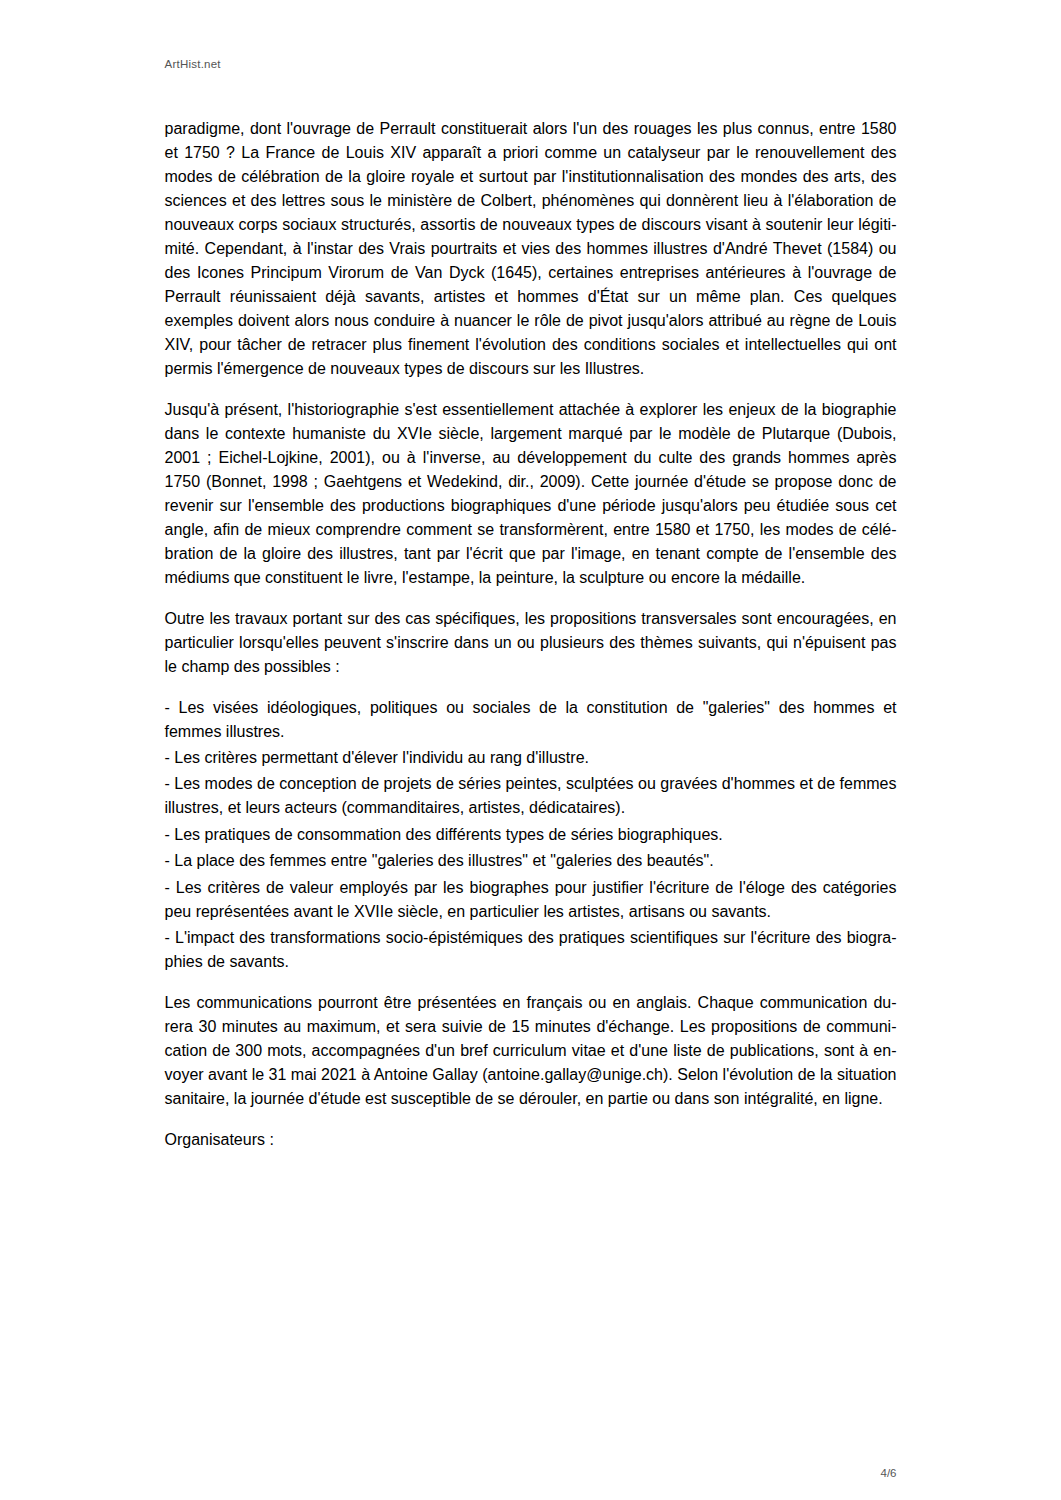ArtHist.net
paradigme, dont l'ouvrage de Perrault constituerait alors l'un des rouages les plus connus, entre 1580 et 1750 ? La France de Louis XIV apparaît a priori comme un catalyseur par le renouvellement des modes de célébration de la gloire royale et surtout par l'institutionnalisation des mondes des arts, des sciences et des lettres sous le ministère de Colbert, phénomènes qui donnèrent lieu à l'élaboration de nouveaux corps sociaux structurés, assortis de nouveaux types de discours visant à soutenir leur légitimité. Cependant, à l'instar des Vrais pourtraits et vies des hommes illustres d'André Thevet (1584) ou des Icones Principum Virorum de Van Dyck (1645), certaines entreprises antérieures à l'ouvrage de Perrault réunissaient déjà savants, artistes et hommes d'État sur un même plan. Ces quelques exemples doivent alors nous conduire à nuancer le rôle de pivot jusqu'alors attribué au règne de Louis XIV, pour tâcher de retracer plus finement l'évolution des conditions sociales et intellectuelles qui ont permis l'émergence de nouveaux types de discours sur les Illustres.
Jusqu'à présent, l'historiographie s'est essentiellement attachée à explorer les enjeux de la biographie dans le contexte humaniste du XVIe siècle, largement marqué par le modèle de Plutarque (Dubois, 2001 ; Eichel-Lojkine, 2001), ou à l'inverse, au développement du culte des grands hommes après 1750 (Bonnet, 1998 ; Gaehtgens et Wedekind, dir., 2009). Cette journée d'étude se propose donc de revenir sur l'ensemble des productions biographiques d'une période jusqu'alors peu étudiée sous cet angle, afin de mieux comprendre comment se transformèrent, entre 1580 et 1750, les modes de célébration de la gloire des illustres, tant par l'écrit que par l'image, en tenant compte de l'ensemble des médiums que constituent le livre, l'estampe, la peinture, la sculpture ou encore la médaille.
Outre les travaux portant sur des cas spécifiques, les propositions transversales sont encouragées, en particulier lorsqu'elles peuvent s'inscrire dans un ou plusieurs des thèmes suivants, qui n'épuisent pas le champ des possibles :
- Les visées idéologiques, politiques ou sociales de la constitution de "galeries" des hommes et femmes illustres.
- Les critères permettant d'élever l'individu au rang d'illustre.
- Les modes de conception de projets de séries peintes, sculptées ou gravées d'hommes et de femmes illustres, et leurs acteurs (commanditaires, artistes, dédicataires).
- Les pratiques de consommation des différents types de séries biographiques.
- La place des femmes entre "galeries des illustres" et "galeries des beautés".
- Les critères de valeur employés par les biographes pour justifier l'écriture de l'éloge des catégories peu représentées avant le XVIIe siècle, en particulier les artistes, artisans ou savants.
- L'impact des transformations socio-épistémiques des pratiques scientifiques sur l'écriture des biographies de savants.
Les communications pourront être présentées en français ou en anglais. Chaque communication durera 30 minutes au maximum, et sera suivie de 15 minutes d'échange. Les propositions de communication de 300 mots, accompagnées d'un bref curriculum vitae et d'une liste de publications, sont à envoyer avant le 31 mai 2021 à Antoine Gallay (antoine.gallay@unige.ch). Selon l'évolution de la situation sanitaire, la journée d'étude est susceptible de se dérouler, en partie ou dans son intégralité, en ligne.
Organisateurs :
4/6